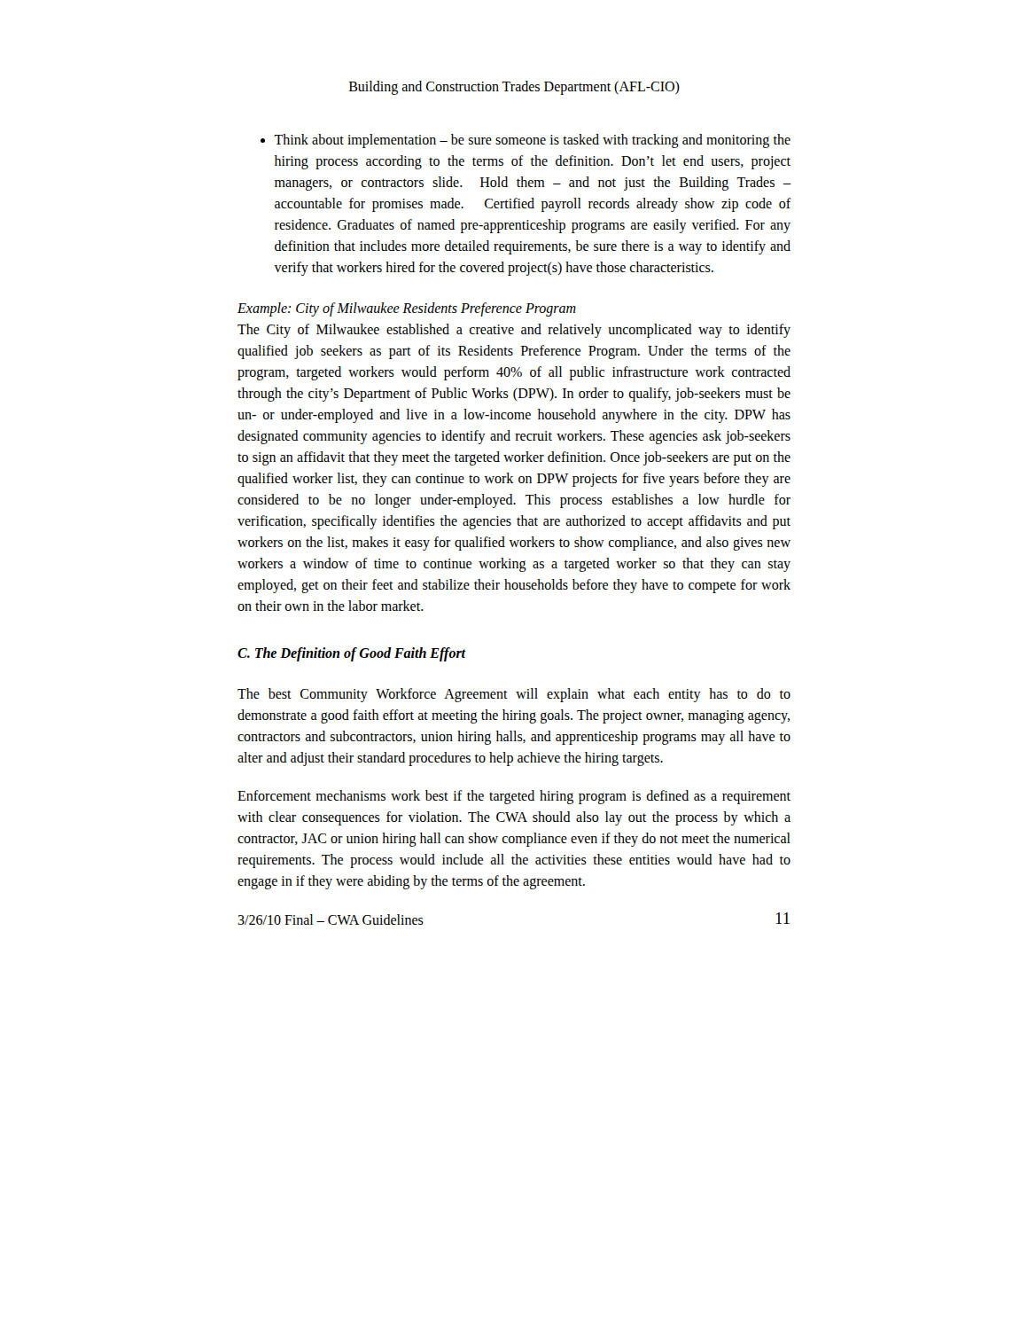Building and Construction Trades Department (AFL-CIO)
Think about implementation – be sure someone is tasked with tracking and monitoring the hiring process according to the terms of the definition. Don’t let end users, project managers, or contractors slide. Hold them – and not just the Building Trades – accountable for promises made. Certified payroll records already show zip code of residence. Graduates of named pre-apprenticeship programs are easily verified. For any definition that includes more detailed requirements, be sure there is a way to identify and verify that workers hired for the covered project(s) have those characteristics.
Example: City of Milwaukee Residents Preference Program
The City of Milwaukee established a creative and relatively uncomplicated way to identify qualified job seekers as part of its Residents Preference Program. Under the terms of the program, targeted workers would perform 40% of all public infrastructure work contracted through the city’s Department of Public Works (DPW). In order to qualify, job-seekers must be un- or under-employed and live in a low-income household anywhere in the city. DPW has designated community agencies to identify and recruit workers. These agencies ask job-seekers to sign an affidavit that they meet the targeted worker definition. Once job-seekers are put on the qualified worker list, they can continue to work on DPW projects for five years before they are considered to be no longer under-employed. This process establishes a low hurdle for verification, specifically identifies the agencies that are authorized to accept affidavits and put workers on the list, makes it easy for qualified workers to show compliance, and also gives new workers a window of time to continue working as a targeted worker so that they can stay employed, get on their feet and stabilize their households before they have to compete for work on their own in the labor market.
C. The Definition of Good Faith Effort
The best Community Workforce Agreement will explain what each entity has to do to demonstrate a good faith effort at meeting the hiring goals. The project owner, managing agency, contractors and subcontractors, union hiring halls, and apprenticeship programs may all have to alter and adjust their standard procedures to help achieve the hiring targets.
Enforcement mechanisms work best if the targeted hiring program is defined as a requirement with clear consequences for violation. The CWA should also lay out the process by which a contractor, JAC or union hiring hall can show compliance even if they do not meet the numerical requirements. The process would include all the activities these entities would have had to engage in if they were abiding by the terms of the agreement.
3/26/10 Final – CWA Guidelines
11